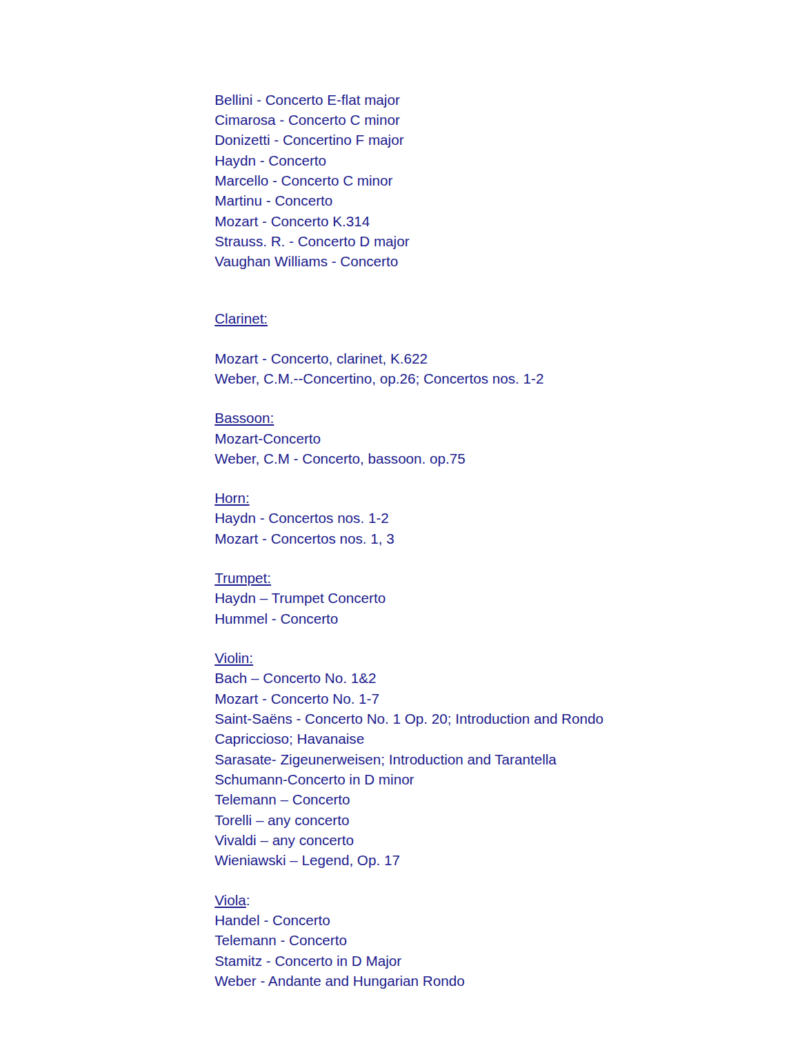Bellini - Concerto E-flat major
Cimarosa - Concerto C minor
Donizetti - Concertino F major
Haydn - Concerto
Marcello - Concerto C minor
Martinu - Concerto
Mozart - Concerto K.314
Strauss. R. - Concerto D major
Vaughan Williams - Concerto
Clarinet:
Mozart - Concerto, clarinet, K.622
Weber, C.M.--Concertino, op.26; Concertos nos. 1-2
Bassoon:
Mozart-Concerto
Weber, C.M - Concerto, bassoon. op.75
Horn:
Haydn - Concertos nos. 1-2
Mozart - Concertos nos. 1, 3
Trumpet:
Haydn – Trumpet Concerto
Hummel - Concerto
Violin:
Bach – Concerto No. 1&2
Mozart - Concerto No. 1-7
Saint-Saëns - Concerto No. 1 Op. 20; Introduction and Rondo Capriccioso; Havanaise
Sarasate- Zigeunerweisen; Introduction and Tarantella
Schumann-Concerto in D minor
Telemann – Concerto
Torelli – any concerto
Vivaldi – any concerto
Wieniawski – Legend, Op. 17
Viola:
Handel - Concerto
Telemann - Concerto
Stamitz - Concerto in D Major
Weber - Andante and Hungarian Rondo